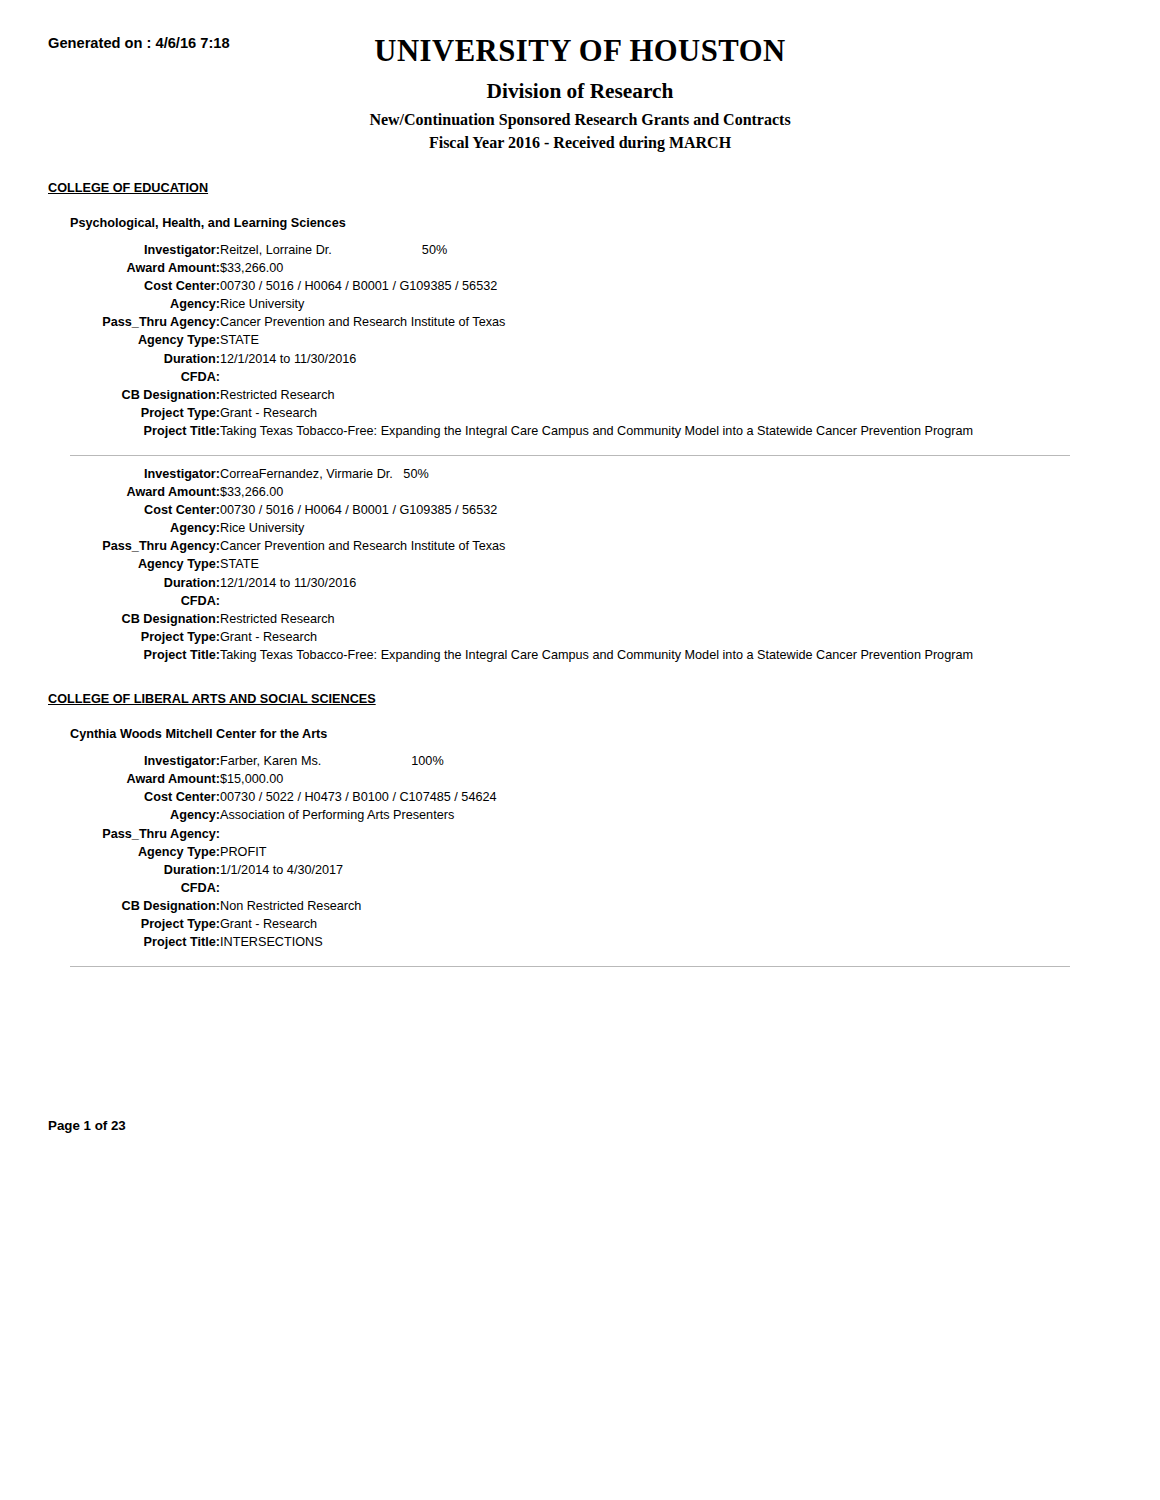Generated on : 4/6/16 7:18
UNIVERSITY OF HOUSTON
Division of Research
New/Continuation Sponsored Research Grants and Contracts
Fiscal Year 2016 - Received during MARCH
COLLEGE OF EDUCATION
Psychological, Health, and Learning Sciences
| Investigator: | Reitzel, Lorraine Dr. 50% |
| Award Amount: | $33,266.00 |
| Cost Center: | 00730 / 5016 / H0064 / B0001 / G109385 / 56532 |
| Agency: | Rice University |
| Pass_Thru Agency: | Cancer Prevention and Research Institute of Texas |
| Agency Type: | STATE |
| Duration: | 12/1/2014 to 11/30/2016 |
| CFDA: | |
| CB Designation: | Restricted Research |
| Project Type: | Grant - Research |
| Project Title: | Taking Texas Tobacco-Free: Expanding the Integral Care Campus and Community Model into a Statewide Cancer Prevention Program |
| Investigator: | CorreaFernandez, Virmarie Dr. 50% |
| Award Amount: | $33,266.00 |
| Cost Center: | 00730 / 5016 / H0064 / B0001 / G109385 / 56532 |
| Agency: | Rice University |
| Pass_Thru Agency: | Cancer Prevention and Research Institute of Texas |
| Agency Type: | STATE |
| Duration: | 12/1/2014 to 11/30/2016 |
| CFDA: | |
| CB Designation: | Restricted Research |
| Project Type: | Grant - Research |
| Project Title: | Taking Texas Tobacco-Free: Expanding the Integral Care Campus and Community Model into a Statewide Cancer Prevention Program |
COLLEGE OF LIBERAL ARTS AND SOCIAL SCIENCES
Cynthia Woods Mitchell Center for the Arts
| Investigator: | Farber, Karen Ms. 100% |
| Award Amount: | $15,000.00 |
| Cost Center: | 00730 / 5022 / H0473 / B0100 / C107485 / 54624 |
| Agency: | Association of Performing Arts Presenters |
| Pass_Thru Agency: | |
| Agency Type: | PROFIT |
| Duration: | 1/1/2014 to 4/30/2017 |
| CFDA: | |
| CB Designation: | Non Restricted Research |
| Project Type: | Grant - Research |
| Project Title: | INTERSECTIONS |
Page 1 of 23